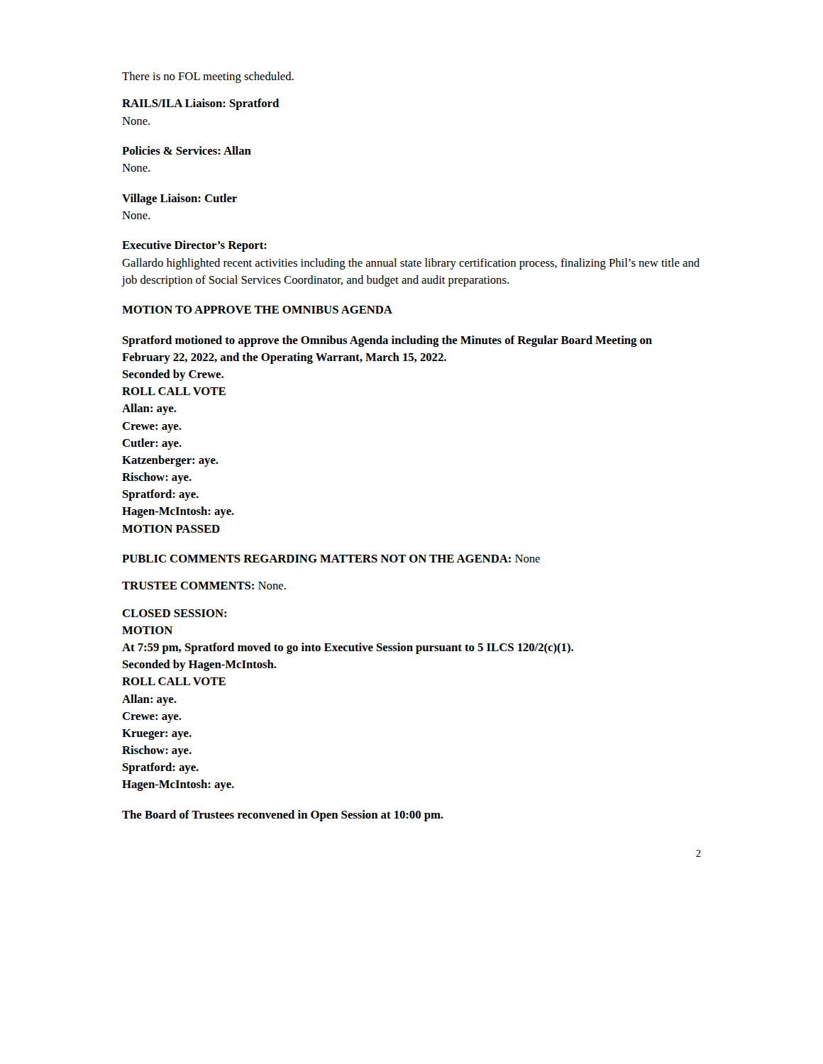There is no FOL meeting scheduled.
RAILS/ILA Liaison: Spratford
None.
Policies & Services: Allan
None.
Village Liaison: Cutler
None.
Executive Director’s Report:
Gallardo highlighted recent activities including the annual state library certification process, finalizing Phil’s new title and job description of Social Services Coordinator, and budget and audit preparations.
MOTION TO APPROVE THE OMNIBUS AGENDA
Spratford motioned to approve the Omnibus Agenda including the Minutes of Regular Board Meeting on February 22, 2022, and the Operating Warrant, March 15, 2022.
Seconded by Crewe.
ROLL CALL VOTE
Allan: aye.
Crewe: aye.
Cutler: aye.
Katzenberger: aye.
Rischow: aye.
Spratford: aye.
Hagen-McIntosh: aye.
MOTION PASSED
PUBLIC COMMENTS REGARDING MATTERS NOT ON THE AGENDA: None
TRUSTEE COMMENTS: None.
CLOSED SESSION:
MOTION
At 7:59 pm, Spratford moved to go into Executive Session pursuant to 5 ILCS 120/2(c)(1).
Seconded by Hagen-McIntosh.
ROLL CALL VOTE
Allan: aye.
Crewe: aye.
Krueger: aye.
Rischow: aye.
Spratford: aye.
Hagen-McIntosh: aye.
The Board of Trustees reconvened in Open Session at 10:00 pm.
2